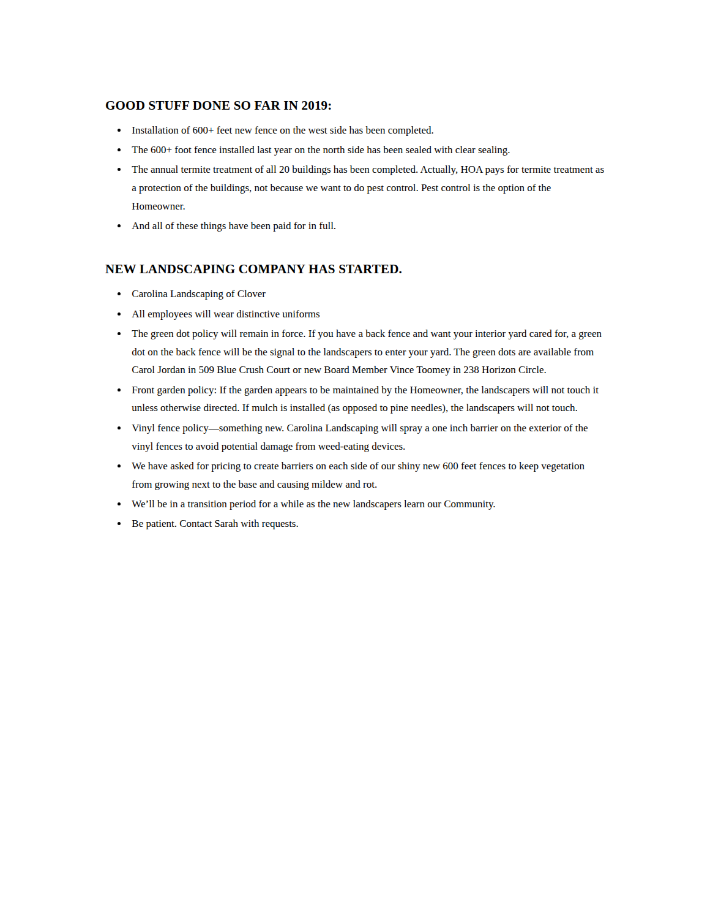GOOD STUFF DONE SO FAR IN 2019:
Installation of 600+ feet new fence on the west side has been completed.
The 600+ foot fence installed last year on the north side has been sealed with clear sealing.
The annual termite treatment of all 20 buildings has been completed. Actually, HOA pays for termite treatment as a protection of the buildings, not because we want to do pest control. Pest control is the option of the Homeowner.
And all of these things have been paid for in full.
NEW LANDSCAPING COMPANY HAS STARTED.
Carolina Landscaping of Clover
All employees will wear distinctive uniforms
The green dot policy will remain in force. If you have a back fence and want your interior yard cared for, a green dot on the back fence will be the signal to the landscapers to enter your yard. The green dots are available from Carol Jordan in 509 Blue Crush Court or new Board Member Vince Toomey in 238 Horizon Circle.
Front garden policy: If the garden appears to be maintained by the Homeowner, the landscapers will not touch it unless otherwise directed. If mulch is installed (as opposed to pine needles), the landscapers will not touch.
Vinyl fence policy—something new. Carolina Landscaping will spray a one inch barrier on the exterior of the vinyl fences to avoid potential damage from weed-eating devices.
We have asked for pricing to create barriers on each side of our shiny new 600 feet fences to keep vegetation from growing next to the base and causing mildew and rot.
We’ll be in a transition period for a while as the new landscapers learn our Community.
Be patient. Contact Sarah with requests.